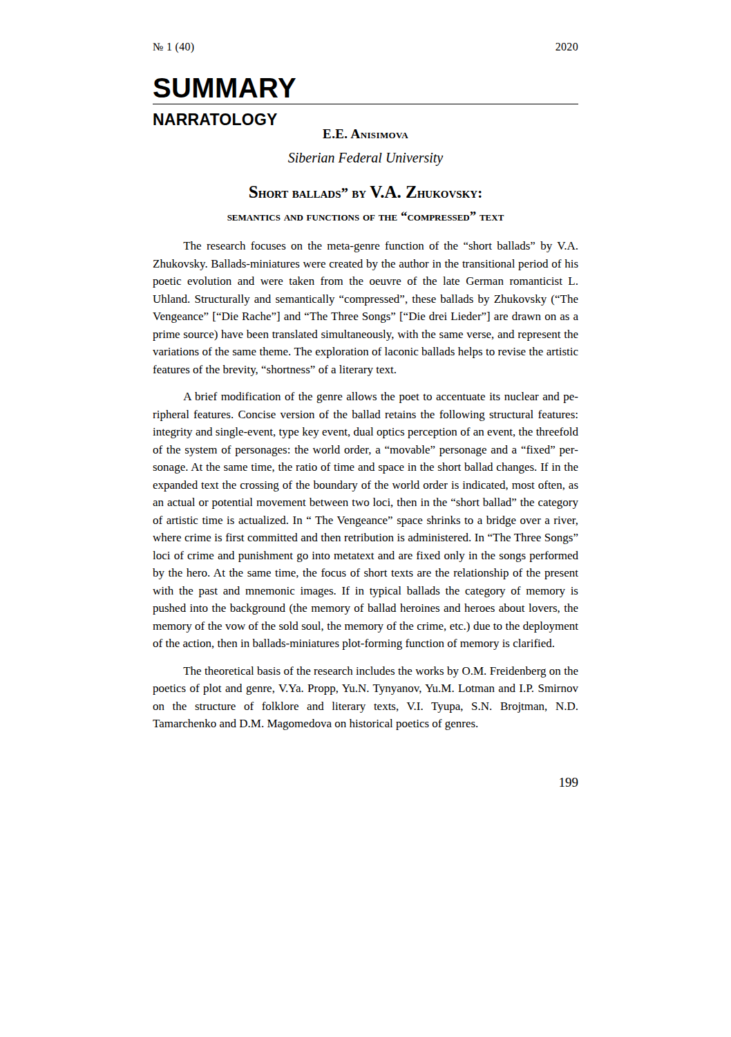№ 1 (40) 2020
SUMMARY
NARRATOLOGY
E.E. Anisimova
Siberian Federal University
Short ballads” by V.A. Zhukovsky:
semantics and functions of the “compressed” text
The research focuses on the meta-genre function of the “short ballads” by V.A. Zhukovsky. Ballads-miniatures were created by the author in the transitional period of his poetic evolution and were taken from the oeuvre of the late German romanticist L. Uhland. Structurally and semantically “compressed”, these ballads by Zhukovsky (“The Vengeance” [“Die Rache”] and “The Three Songs” [“Die drei Lieder”] are drawn on as a prime source) have been translated simultaneously, with the same verse, and represent the variations of the same theme. The exploration of laconic ballads helps to revise the artistic features of the brevity, “shortness” of a literary text.
A brief modification of the genre allows the poet to accentuate its nuclear and peripheral features. Concise version of the ballad retains the following structural features: integrity and single-event, type key event, dual optics perception of an event, the threefold of the system of personages: the world order, a “movable” personage and a “fixed” personage. At the same time, the ratio of time and space in the short ballad changes. If in the expanded text the crossing of the boundary of the world order is indicated, most often, as an actual or potential movement between two loci, then in the “short ballad” the category of artistic time is actualized. In “ The Vengeance” space shrinks to a bridge over a river, where crime is first committed and then retribution is administered. In “The Three Songs” loci of crime and punishment go into metatext and are fixed only in the songs performed by the hero. At the same time, the focus of short texts are the relationship of the present with the past and mnemonic images. If in typical ballads the category of memory is pushed into the background (the memory of ballad heroines and heroes about lovers, the memory of the vow of the sold soul, the memory of the crime, etc.) due to the deployment of the action, then in ballads-miniatures plot-forming function of memory is clarified.
The theoretical basis of the research includes the works by O.M. Freidenberg on the poetics of plot and genre, V.Ya. Propp, Yu.N. Tynyanov, Yu.M. Lotman and I.P. Smirnov on the structure of folklore and literary texts, V.I. Tyupa, S.N. Brojtman, N.D. Tamarchenko and D.M. Magomedova on historical poetics of genres.
199